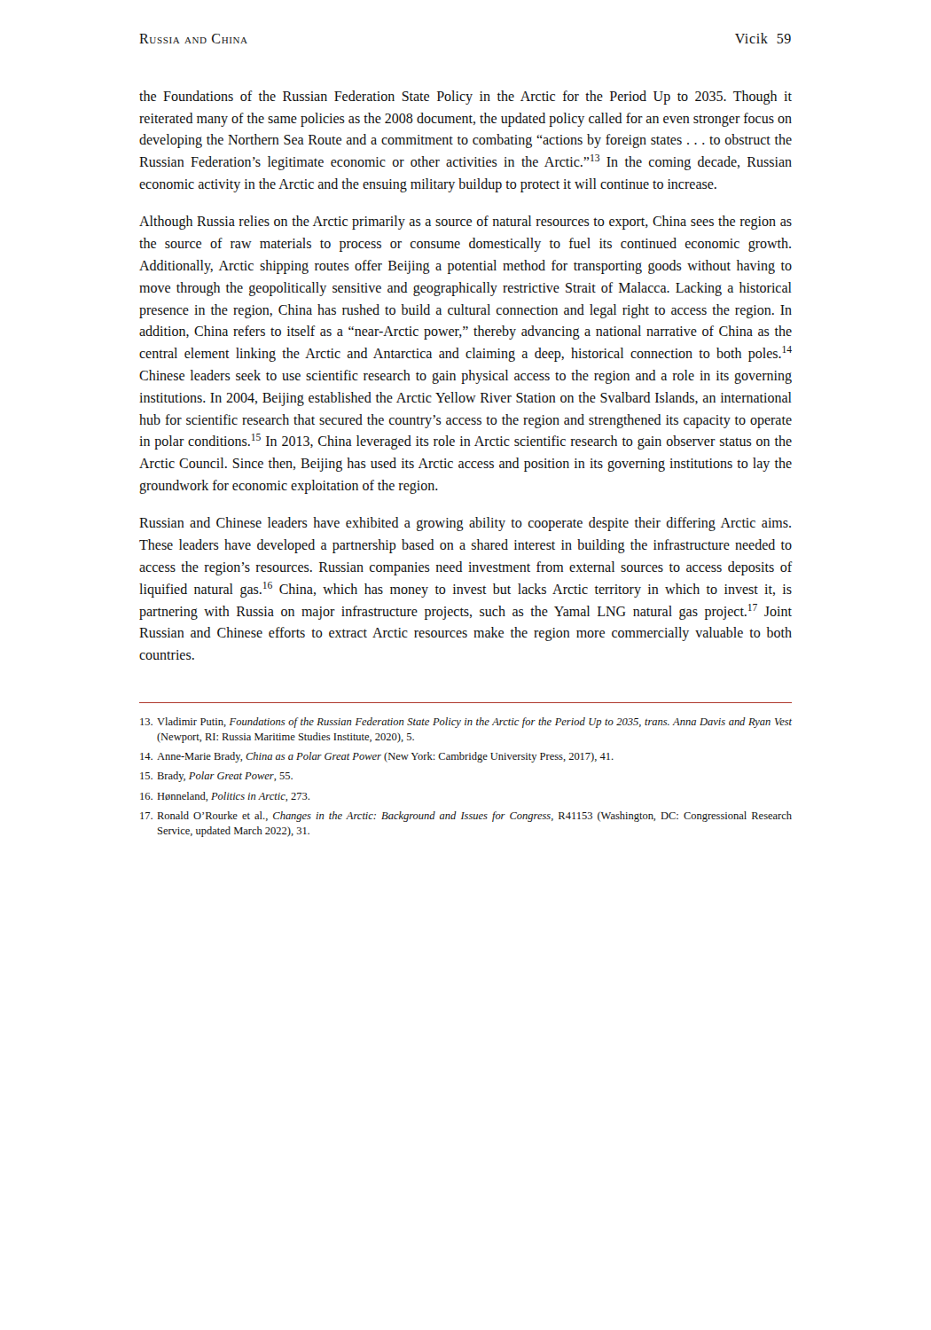Russia and China Vicik 59
the Foundations of the Russian Federation State Policy in the Arctic for the Period Up to 2035. Though it reiterated many of the same policies as the 2008 document, the updated policy called for an even stronger focus on developing the Northern Sea Route and a commitment to combating “actions by foreign states . . . to obstruct the Russian Federation’s legitimate economic or other activities in the Arctic.”13 In the coming decade, Russian economic activity in the Arctic and the ensuing military buildup to protect it will continue to increase.
Although Russia relies on the Arctic primarily as a source of natural resources to export, China sees the region as the source of raw materials to process or consume domestically to fuel its continued economic growth. Additionally, Arctic shipping routes offer Beijing a potential method for transporting goods without having to move through the geopolitically sensitive and geographically restrictive Strait of Malacca. Lacking a historical presence in the region, China has rushed to build a cultural connection and legal right to access the region. In addition, China refers to itself as a “near-Arctic power,” thereby advancing a national narrative of China as the central element linking the Arctic and Antarctica and claiming a deep, historical connection to both poles.14 Chinese leaders seek to use scientific research to gain physical access to the region and a role in its governing institutions. In 2004, Beijing established the Arctic Yellow River Station on the Svalbard Islands, an international hub for scientific research that secured the country’s access to the region and strengthened its capacity to operate in polar conditions.15 In 2013, China leveraged its role in Arctic scientific research to gain observer status on the Arctic Council. Since then, Beijing has used its Arctic access and position in its governing institutions to lay the groundwork for economic exploitation of the region.
Russian and Chinese leaders have exhibited a growing ability to cooperate despite their differing Arctic aims. These leaders have developed a partnership based on a shared interest in building the infrastructure needed to access the region’s resources. Russian companies need investment from external sources to access deposits of liquified natural gas.16 China, which has money to invest but lacks Arctic territory in which to invest it, is partnering with Russia on major infrastructure projects, such as the Yamal LNG natural gas project.17 Joint Russian and Chinese efforts to extract Arctic resources make the region more commercially valuable to both countries.
13. Vladimir Putin, Foundations of the Russian Federation State Policy in the Arctic for the Period Up to 2035, trans. Anna Davis and Ryan Vest (Newport, RI: Russia Maritime Studies Institute, 2020), 5.
14. Anne-Marie Brady, China as a Polar Great Power (New York: Cambridge University Press, 2017), 41.
15. Brady, Polar Great Power, 55.
16. Hønneland, Politics in Arctic, 273.
17. Ronald O’Rourke et al., Changes in the Arctic: Background and Issues for Congress, R41153 (Washington, DC: Congressional Research Service, updated March 2022), 31.